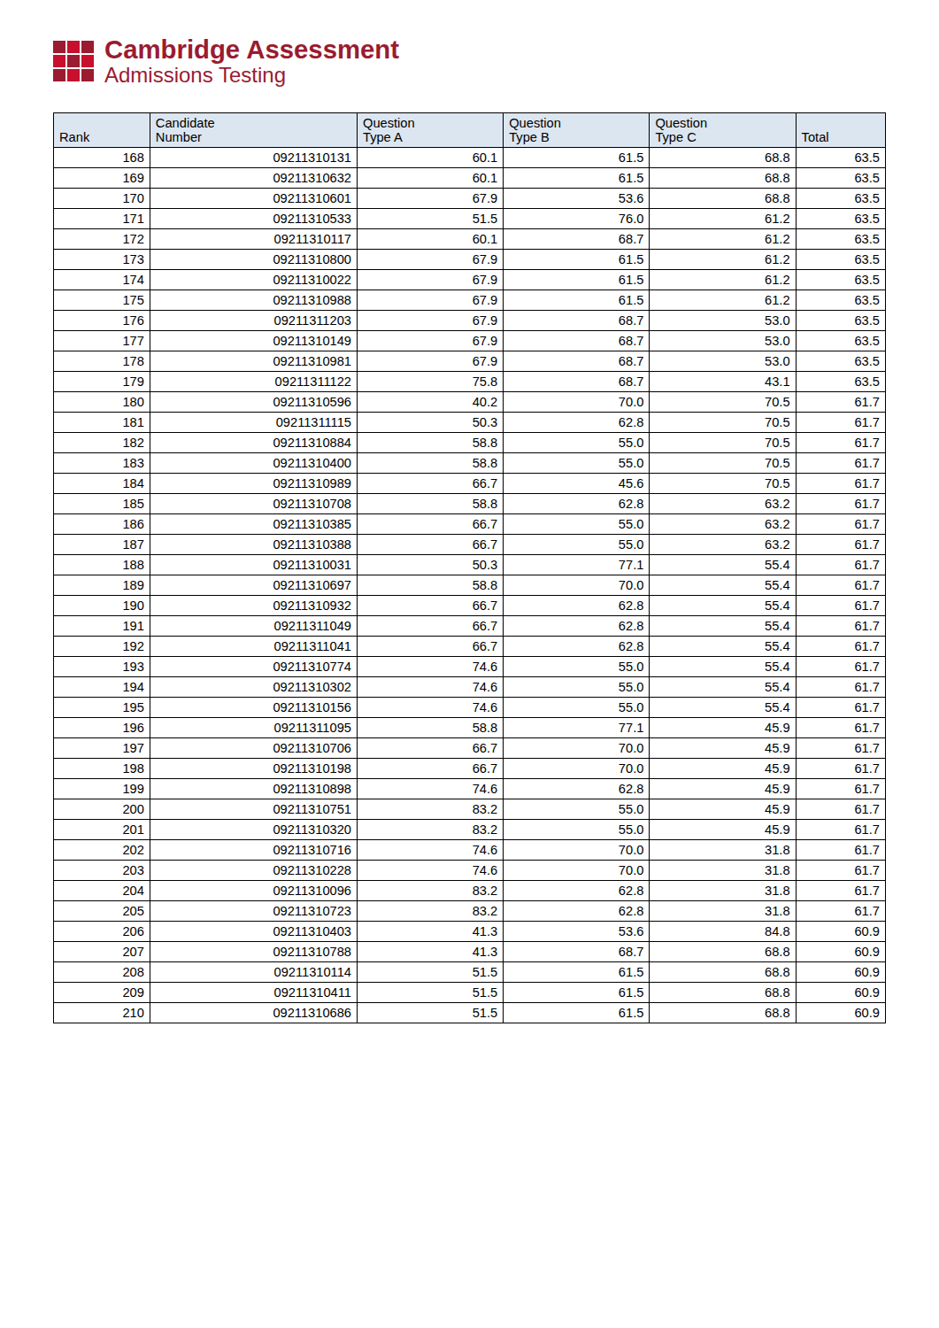Cambridge Assessment
Admissions Testing
Candidate scores by question type
| Rank | Candidate Number | Question Type A | Question Type B | Question Type C | Total |
| --- | --- | --- | --- | --- | --- |
| 168 | 09211310131 | 60.1 | 61.5 | 68.8 | 63.5 |
| 169 | 09211310632 | 60.1 | 61.5 | 68.8 | 63.5 |
| 170 | 09211310601 | 67.9 | 53.6 | 68.8 | 63.5 |
| 171 | 09211310533 | 51.5 | 76.0 | 61.2 | 63.5 |
| 172 | 09211310117 | 60.1 | 68.7 | 61.2 | 63.5 |
| 173 | 09211310800 | 67.9 | 61.5 | 61.2 | 63.5 |
| 174 | 09211310022 | 67.9 | 61.5 | 61.2 | 63.5 |
| 175 | 09211310988 | 67.9 | 61.5 | 61.2 | 63.5 |
| 176 | 09211311203 | 67.9 | 68.7 | 53.0 | 63.5 |
| 177 | 09211310149 | 67.9 | 68.7 | 53.0 | 63.5 |
| 178 | 09211310981 | 67.9 | 68.7 | 53.0 | 63.5 |
| 179 | 09211311122 | 75.8 | 68.7 | 43.1 | 63.5 |
| 180 | 09211310596 | 40.2 | 70.0 | 70.5 | 61.7 |
| 181 | 09211311115 | 50.3 | 62.8 | 70.5 | 61.7 |
| 182 | 09211310884 | 58.8 | 55.0 | 70.5 | 61.7 |
| 183 | 09211310400 | 58.8 | 55.0 | 70.5 | 61.7 |
| 184 | 09211310989 | 66.7 | 45.6 | 70.5 | 61.7 |
| 185 | 09211310708 | 58.8 | 62.8 | 63.2 | 61.7 |
| 186 | 09211310385 | 66.7 | 55.0 | 63.2 | 61.7 |
| 187 | 09211310388 | 66.7 | 55.0 | 63.2 | 61.7 |
| 188 | 09211310031 | 50.3 | 77.1 | 55.4 | 61.7 |
| 189 | 09211310697 | 58.8 | 70.0 | 55.4 | 61.7 |
| 190 | 09211310932 | 66.7 | 62.8 | 55.4 | 61.7 |
| 191 | 09211311049 | 66.7 | 62.8 | 55.4 | 61.7 |
| 192 | 09211311041 | 66.7 | 62.8 | 55.4 | 61.7 |
| 193 | 09211310774 | 74.6 | 55.0 | 55.4 | 61.7 |
| 194 | 09211310302 | 74.6 | 55.0 | 55.4 | 61.7 |
| 195 | 09211310156 | 74.6 | 55.0 | 55.4 | 61.7 |
| 196 | 09211311095 | 58.8 | 77.1 | 45.9 | 61.7 |
| 197 | 09211310706 | 66.7 | 70.0 | 45.9 | 61.7 |
| 198 | 09211310198 | 66.7 | 70.0 | 45.9 | 61.7 |
| 199 | 09211310898 | 74.6 | 62.8 | 45.9 | 61.7 |
| 200 | 09211310751 | 83.2 | 55.0 | 45.9 | 61.7 |
| 201 | 09211310320 | 83.2 | 55.0 | 45.9 | 61.7 |
| 202 | 09211310716 | 74.6 | 70.0 | 31.8 | 61.7 |
| 203 | 09211310228 | 74.6 | 70.0 | 31.8 | 61.7 |
| 204 | 09211310096 | 83.2 | 62.8 | 31.8 | 61.7 |
| 205 | 09211310723 | 83.2 | 62.8 | 31.8 | 61.7 |
| 206 | 09211310403 | 41.3 | 53.6 | 84.8 | 60.9 |
| 207 | 09211310788 | 41.3 | 68.7 | 68.8 | 60.9 |
| 208 | 09211310114 | 51.5 | 61.5 | 68.8 | 60.9 |
| 209 | 09211310411 | 51.5 | 61.5 | 68.8 | 60.9 |
| 210 | 09211310686 | 51.5 | 61.5 | 68.8 | 60.9 |